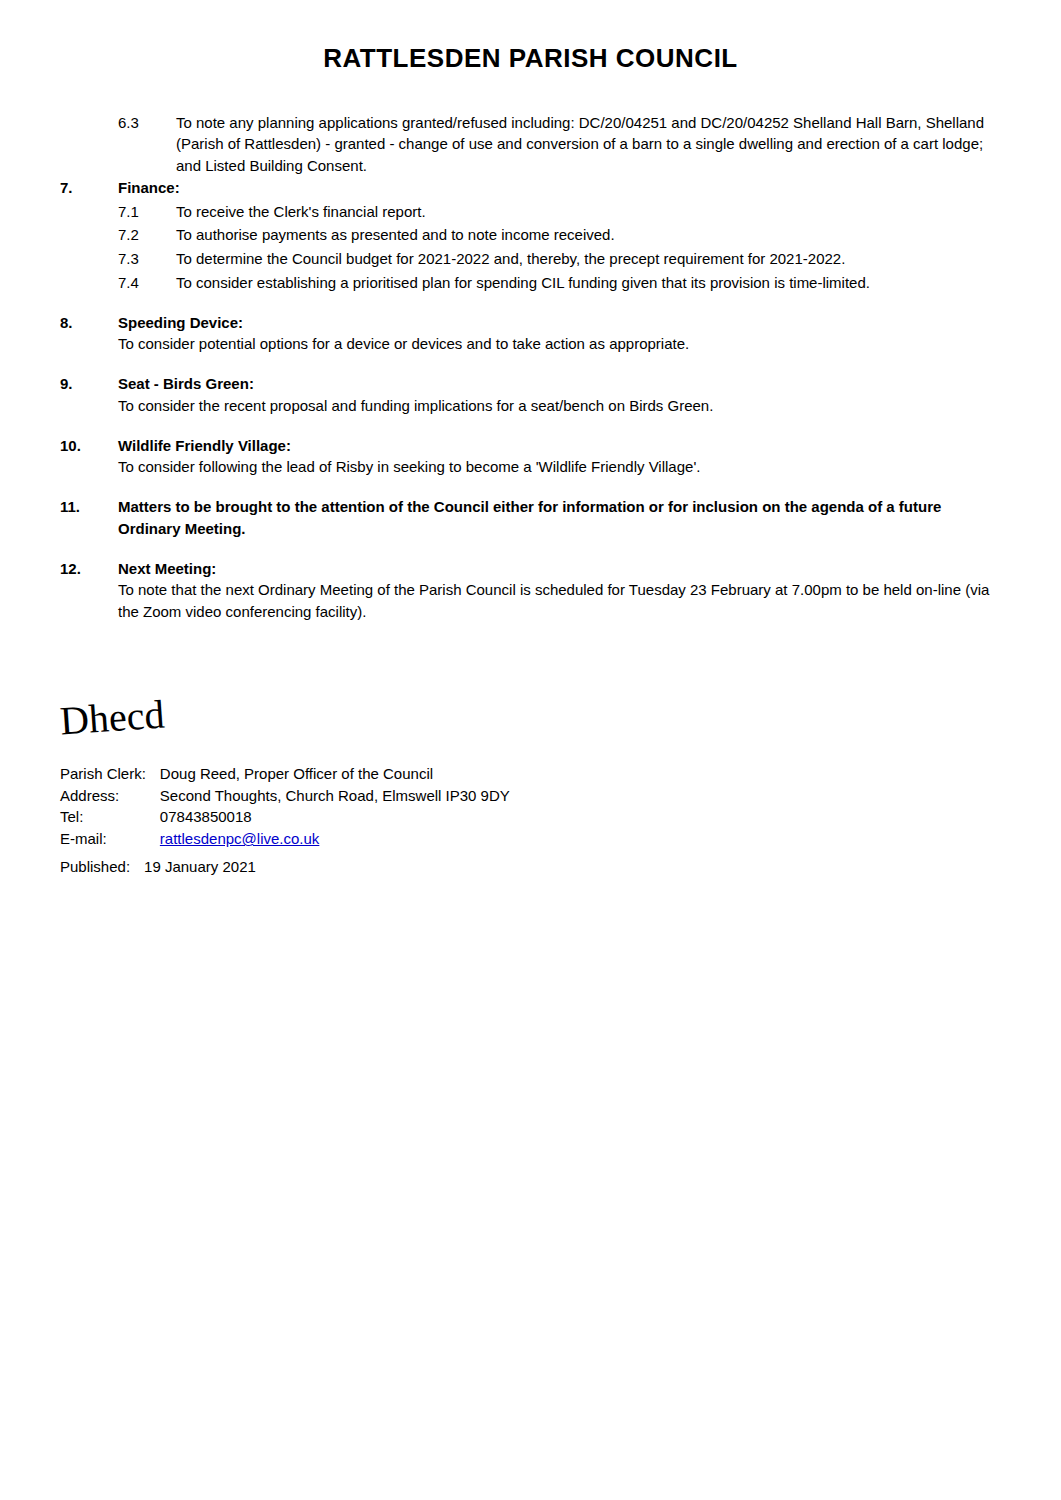RATTLESDEN PARISH COUNCIL
6.3
To note any planning applications granted/refused including: DC/20/04251 and DC/20/04252 Shelland Hall Barn, Shelland (Parish of Rattlesden) - granted - change of use and conversion of a barn to a single dwelling and erection of a cart lodge; and Listed Building Consent.
7.
Finance:
7.1
To receive the Clerk's financial report.
7.2
To authorise payments as presented and to note income received.
7.3
To determine the Council budget for 2021-2022 and, thereby, the precept requirement for 2021-2022.
7.4
To consider establishing a prioritised plan for spending CIL funding given that its provision is time-limited.
8.
Speeding Device:
To consider potential options for a device or devices and to take action as appropriate.
9.
Seat - Birds Green:
To consider the recent proposal and funding implications for a seat/bench on Birds Green.
10.
Wildlife Friendly Village:
To consider following the lead of Risby in seeking to become a 'Wildlife Friendly Village'.
11.
Matters to be brought to the attention of the Council either for information or for inclusion on the agenda of a future Ordinary Meeting.
12.
Next Meeting:
To note that the next Ordinary Meeting of the Parish Council is scheduled for Tuesday 23 February at 7.00pm to be held on-line (via the Zoom video conferencing facility).
Dhecd
| Parish Clerk: | Doug Reed, Proper Officer of the Council |
| Address: | Second Thoughts, Church Road, Elmswell IP30 9DY |
| Tel: | 07843850018 |
| E-mail: | rattlesdenpc@live.co.uk |
| Published: | 19 January 2021 |